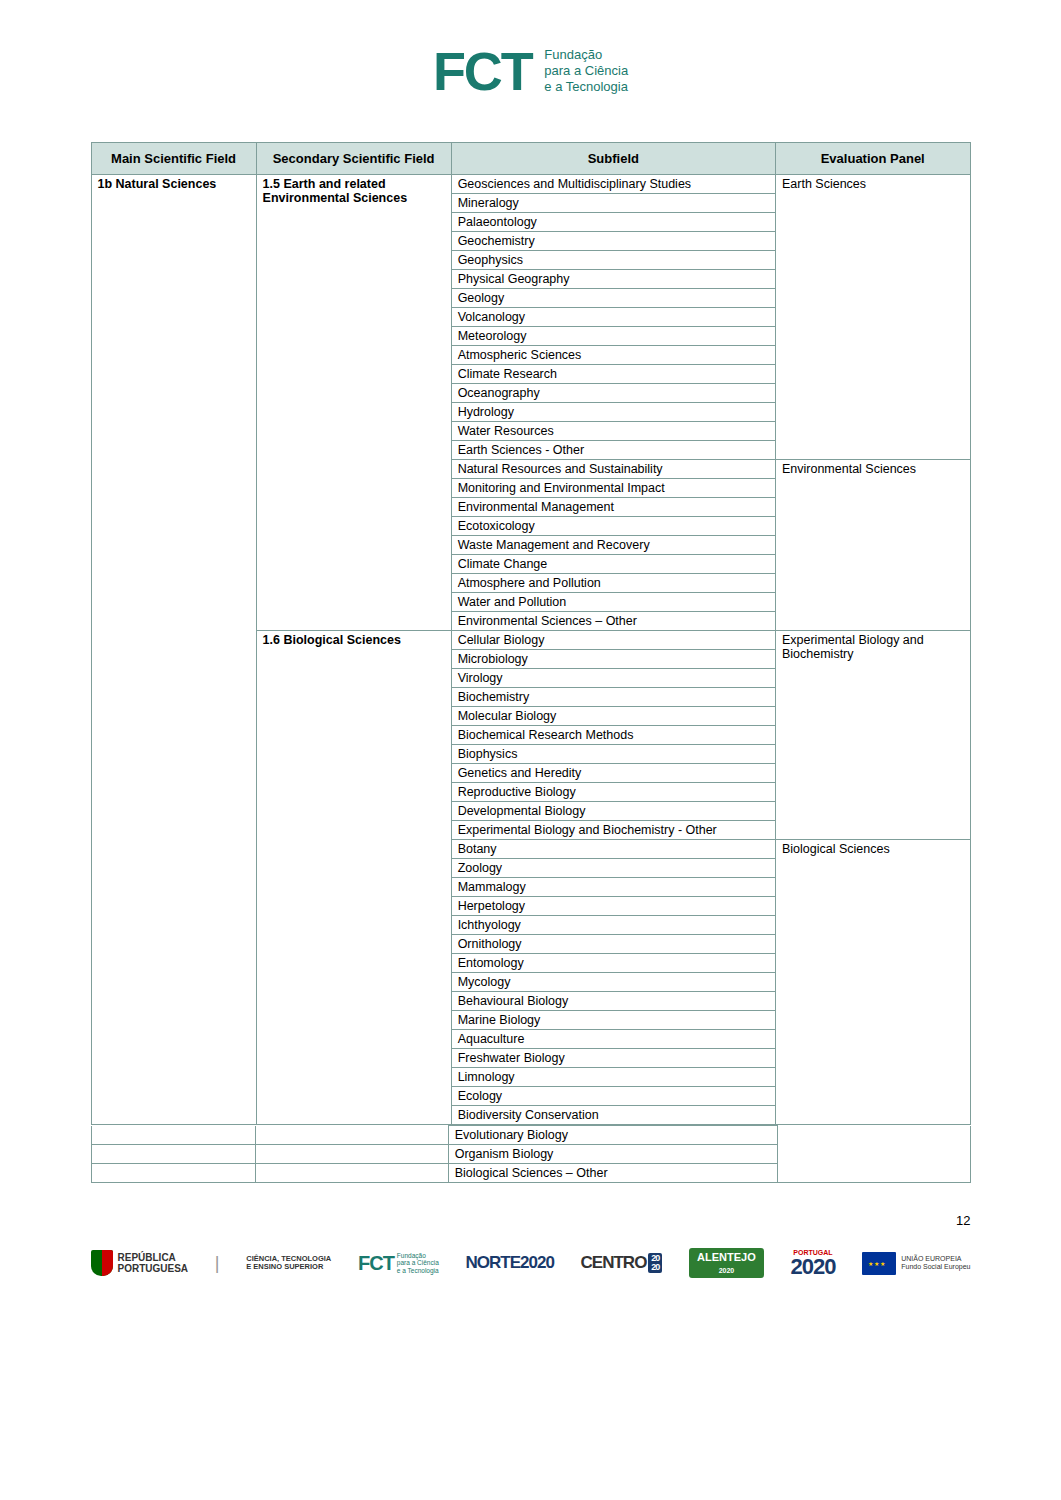FCT Fundação
para a Ciência
e a Tecnologia
| Main Scientific Field | Secondary Scientific Field | Subfield | Evaluation Panel |
| --- | --- | --- | --- |
| 1b Natural Sciences | 1.5 Earth and related Environmental Sciences | Geosciences and Multidisciplinary Studies | Earth Sciences |
| Mineralogy |
| Palaeontology |
| Geochemistry |
| Geophysics |
| Physical Geography |
| Geology |
| Volcanology |
| Meteorology |
| Atmospheric Sciences |
| Climate Research |
| Oceanography |
| Hydrology |
| Water Resources |
| Earth Sciences - Other |
| Natural Resources and Sustainability | Environmental Sciences |
| Monitoring and Environmental Impact |
| Environmental Management |
| Ecotoxicology |
| Waste Management and Recovery |
| Climate Change |
| Atmosphere and Pollution |
| Water and Pollution |
| Environmental Sciences – Other |
| 1.6 Biological Sciences | Cellular Biology | Experimental Biology and Biochemistry |
| Microbiology |
| Virology |
| Biochemistry |
| Molecular Biology |
| Biochemical Research Methods |
| Biophysics |
| Genetics and Heredity |
| Reproductive Biology |
| Developmental Biology |
| Experimental Biology and Biochemistry - Other |
| Botany | Biological Sciences |
| Zoology |
| Mammalogy |
| Herpetology |
| Ichthyology |
| Ornithology |
| Entomology |
| Mycology |
| Behavioural Biology |
| Marine Biology |
| Aquaculture |
| Freshwater Biology |
| Limnology |
| Ecology |
| Biodiversity Conservation |
| | | Evolutionary Biology | |
| | | Organism Biology |
| | | Biological Sciences – Other |
12
REPÚBLICA
PORTUGUESA
|
CIÊNCIA, TECNOLOGIA
E ENSINO SUPERIOR
FCT Fundação
para a Ciência
e a Tecnologia
NORTE2020
CENTRO20
20
ALENTEJO
2020
PORTUGAL 2020
UNIÃO EUROPEIA
Fundo Social Europeu